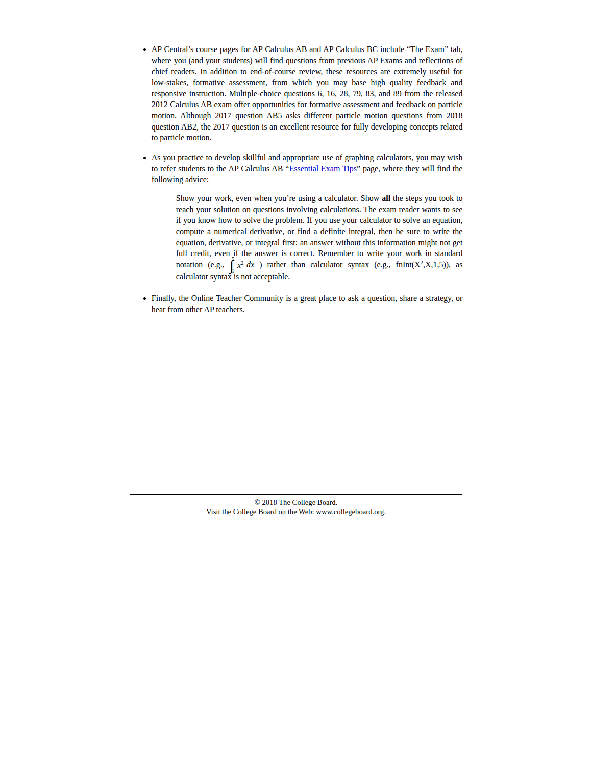AP Central’s course pages for AP Calculus AB and AP Calculus BC include “The Exam” tab, where you (and your students) will find questions from previous AP Exams and reflections of chief readers. In addition to end-of-course review, these resources are extremely useful for low-stakes, formative assessment, from which you may base high quality feedback and responsive instruction. Multiple-choice questions 6, 16, 28, 79, 83, and 89 from the released 2012 Calculus AB exam offer opportunities for formative assessment and feedback on particle motion. Although 2017 question AB5 asks different particle motion questions from 2018 question AB2, the 2017 question is an excellent resource for fully developing concepts related to particle motion.
As you practice to develop skillful and appropriate use of graphing calculators, you may wish to refer students to the AP Calculus AB “Essential Exam Tips” page, where they will find the following advice:
Show your work, even when you’re using a calculator. Show all the steps you took to reach your solution on questions involving calculations. The exam reader wants to see if you know how to solve the problem. If you use your calculator to solve an equation, compute a numerical derivative, or find a definite integral, then be sure to write the equation, derivative, or integral first: an answer without this information might not get full credit, even if the answer is correct. Remember to write your work in standard notation (e.g., ∫51 x2 dx ) rather than calculator syntax (e.g., fnInt(X2,X,1,5)), as calculator syntax is not acceptable.
Finally, the Online Teacher Community is a great place to ask a question, share a strategy, or hear from other AP teachers.
© 2018 The College Board.
Visit the College Board on the Web: www.collegeboard.org.